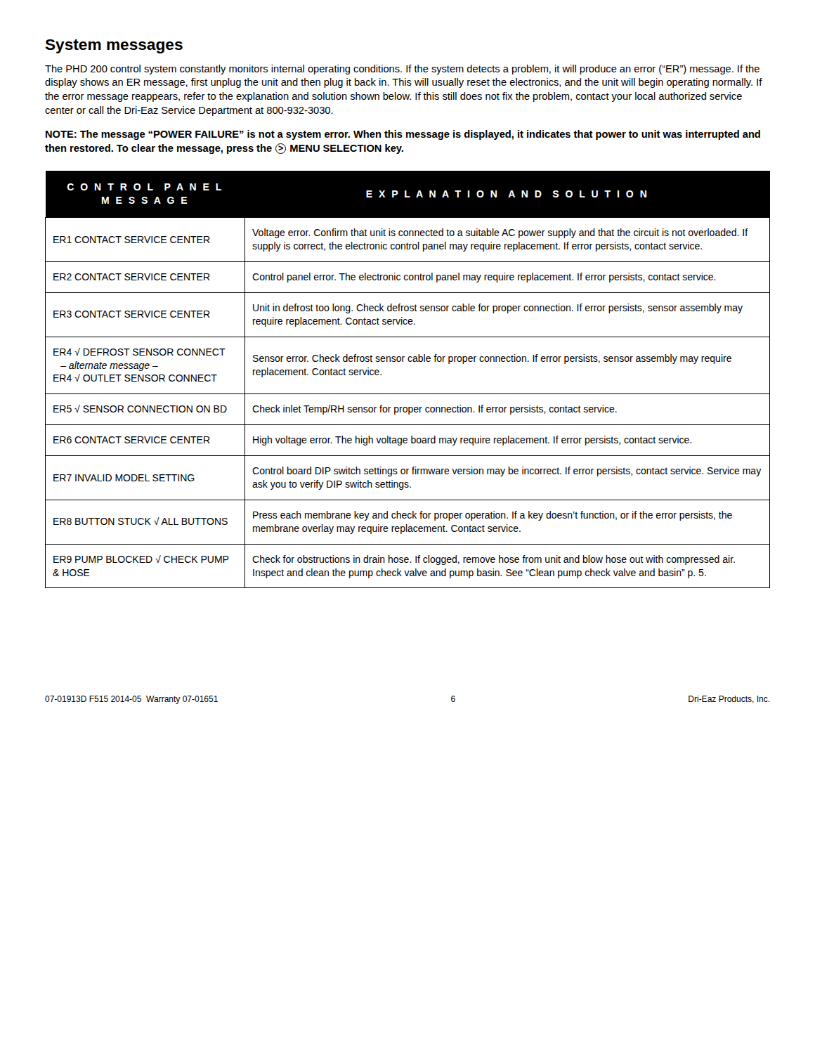System messages
The PHD 200 control system constantly monitors internal operating conditions. If the system detects a problem, it will produce an error (“ER”) message. If the display shows an ER message, first unplug the unit and then plug it back in. This will usually reset the electronics, and the unit will begin operating normally. If the error message reappears, refer to the explanation and solution shown below. If this still does not fix the problem, contact your local authorized service center or call the Dri-Eaz Service Department at 800-932-3030.
NOTE: The message “POWER FAILURE” is not a system error. When this message is displayed, it indicates that power to unit was interrupted and then restored. To clear the message, press the > MENU SELECTION key.
| C O N T R O L P A N E L M E S S A G E | E X P L A N A T I O N A N D S O L U T I O N |
| --- | --- |
| ER1 CONTACT SERVICE CENTER | Voltage error. Confirm that unit is connected to a suitable AC power supply and that the circuit is not overloaded. If supply is correct, the electronic control panel may require replacement. If error persists, contact service. |
| ER2 CONTACT SERVICE CENTER | Control panel error. The electronic control panel may require replacement. If error persists, contact service. |
| ER3 CONTACT SERVICE CENTER | Unit in defrost too long. Check defrost sensor cable for proper connection. If error persists, sensor assembly may require replacement. Contact service. |
| ER4 √ DEFROST SENSOR CONNECT – alternate message – ER4 √ OUTLET SENSOR CONNECT | Sensor error. Check defrost sensor cable for proper connection. If error persists, sensor assembly may require replacement. Contact service. |
| ER5 √ SENSOR CONNECTION ON BD | Check inlet Temp/RH sensor for proper connection. If error persists, contact service. |
| ER6 CONTACT SERVICE CENTER | High voltage error. The high voltage board may require replacement. If error persists, contact service. |
| ER7 INVALID MODEL SETTING | Control board DIP switch settings or firmware version may be incorrect. If error persists, contact service. Service may ask you to verify DIP switch settings. |
| ER8 BUTTON STUCK √ ALL BUTTONS | Press each membrane key and check for proper operation. If a key doesn’t function, or if the error persists, the membrane overlay may require replacement. Contact service. |
| ER9 PUMP BLOCKED √ CHECK PUMP & HOSE | Check for obstructions in drain hose. If clogged, remove hose from unit and blow hose out with compressed air. Inspect and clean the pump check valve and pump basin. See “Clean pump check valve and basin” p. 5. |
07-01913D F515 2014-05 Warranty 07-01651
6
Dri-Eaz Products, Inc.